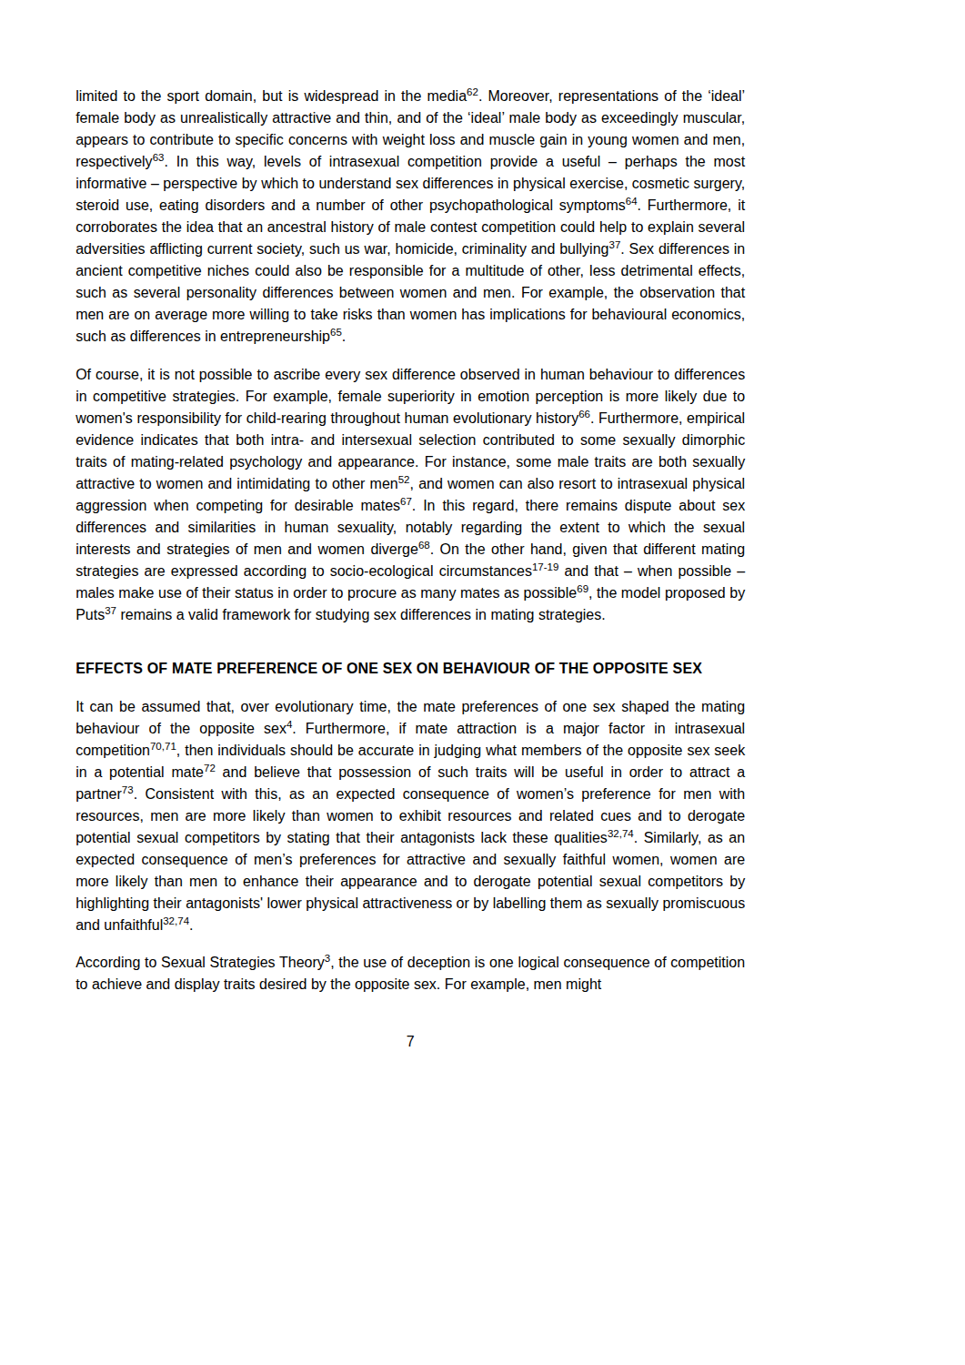limited to the sport domain, but is widespread in the media62. Moreover, representations of the ‘ideal’ female body as unrealistically attractive and thin, and of the ‘ideal’ male body as exceedingly muscular, appears to contribute to specific concerns with weight loss and muscle gain in young women and men, respectively63. In this way, levels of intrasexual competition provide a useful – perhaps the most informative – perspective by which to understand sex differences in physical exercise, cosmetic surgery, steroid use, eating disorders and a number of other psychopathological symptoms64. Furthermore, it corroborates the idea that an ancestral history of male contest competition could help to explain several adversities afflicting current society, such us war, homicide, criminality and bullying37. Sex differences in ancient competitive niches could also be responsible for a multitude of other, less detrimental effects, such as several personality differences between women and men. For example, the observation that men are on average more willing to take risks than women has implications for behavioural economics, such as differences in entrepreneurship65.
Of course, it is not possible to ascribe every sex difference observed in human behaviour to differences in competitive strategies. For example, female superiority in emotion perception is more likely due to women's responsibility for child-rearing throughout human evolutionary history66. Furthermore, empirical evidence indicates that both intra- and intersexual selection contributed to some sexually dimorphic traits of mating-related psychology and appearance. For instance, some male traits are both sexually attractive to women and intimidating to other men52, and women can also resort to intrasexual physical aggression when competing for desirable mates67. In this regard, there remains dispute about sex differences and similarities in human sexuality, notably regarding the extent to which the sexual interests and strategies of men and women diverge68. On the other hand, given that different mating strategies are expressed according to socio-ecological circumstances17-19 and that – when possible – males make use of their status in order to procure as many mates as possible69, the model proposed by Puts37 remains a valid framework for studying sex differences in mating strategies.
Effects of mate preference of one sex on behaviour of the opposite sex
It can be assumed that, over evolutionary time, the mate preferences of one sex shaped the mating behaviour of the opposite sex4. Furthermore, if mate attraction is a major factor in intrasexual competition70,71, then individuals should be accurate in judging what members of the opposite sex seek in a potential mate72 and believe that possession of such traits will be useful in order to attract a partner73. Consistent with this, as an expected consequence of women’s preference for men with resources, men are more likely than women to exhibit resources and related cues and to derogate potential sexual competitors by stating that their antagonists lack these qualities32,74. Similarly, as an expected consequence of men’s preferences for attractive and sexually faithful women, women are more likely than men to enhance their appearance and to derogate potential sexual competitors by highlighting their antagonists' lower physical attractiveness or by labelling them as sexually promiscuous and unfaithful32,74.
According to Sexual Strategies Theory3, the use of deception is one logical consequence of competition to achieve and display traits desired by the opposite sex. For example, men might
7